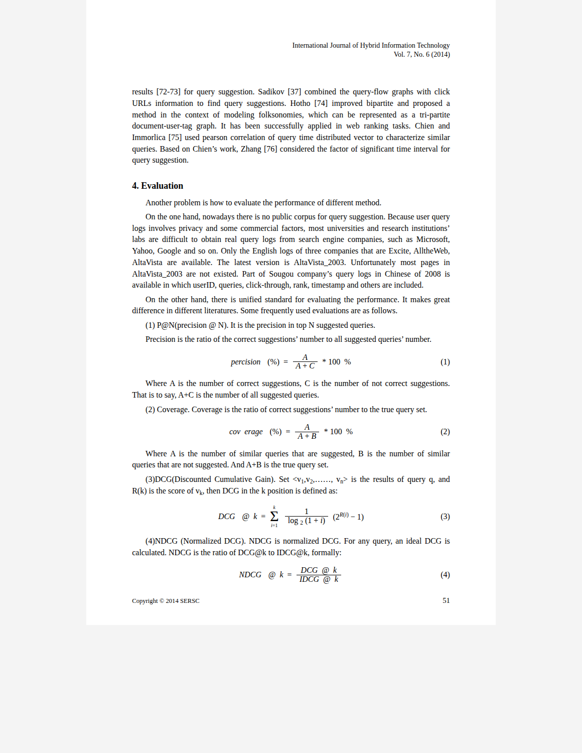International Journal of Hybrid Information Technology
Vol. 7, No. 6 (2014)
results [72-73] for query suggestion. Sadikov [37] combined the query-flow graphs with click URLs information to find query suggestions. Hotho [74] improved bipartite and proposed a method in the context of modeling folksonomies, which can be represented as a tri-partite document-user-tag graph. It has been successfully applied in web ranking tasks. Chien and Immorlica [75] used pearson correlation of query time distributed vector to characterize similar queries. Based on Chien’s work, Zhang [76] considered the factor of significant time interval for query suggestion.
4. Evaluation
Another problem is how to evaluate the performance of different method.
On the one hand, nowadays there is no public corpus for query suggestion. Because user query logs involves privacy and some commercial factors, most universities and research institutions’ labs are difficult to obtain real query logs from search engine companies, such as Microsoft, Yahoo, Google and so on. Only the English logs of three companies that are Excite, AlltheWeb, AltaVista are available. The latest version is AltaVista_2003. Unfortunately most pages in AltaVista_2003 are not existed. Part of Sougou company’s query logs in Chinese of 2008 is available in which userID, queries, click-through, rank, timestamp and others are included.
On the other hand, there is unified standard for evaluating the performance. It makes great difference in different literatures. Some frequently used evaluations are as follows.
(1) P@N(precision @ N). It is the precision in top N suggested queries.
Precision is the ratio of the correct suggestions’ number to all suggested queries’ number.
percision (%) = A A + C * 100 %
(1)
Where A is the number of correct suggestions, C is the number of not correct suggestions. That is to say, A+C is the number of all suggested queries.
(2) Coverage. Coverage is the ratio of correct suggestions’ number to the true query set.
cov erage (%) = A A + B * 100 %
(2)
Where A is the number of similar queries that are suggested, B is the number of similar queries that are not suggested. And A+B is the true query set.
(3)DCG(Discounted Cumulative Gain). Set <v1,v2,……, vn> is the results of query q, and R(k) is the score of vk, then DCG in the k position is defined as:
DCG @ k = k Σ i=1 1 log 2 (1 + i) (2R(i) − 1)
(3)
(4)NDCG (Normalized DCG). NDCG is normalized DCG. For any query, an ideal DCG is calculated. NDCG is the ratio of DCG@k to IDCG@k, formally:
NDCG @ k = DCG @ k IDCG @ k
(4)
Copyright © 2014 SERSC 51